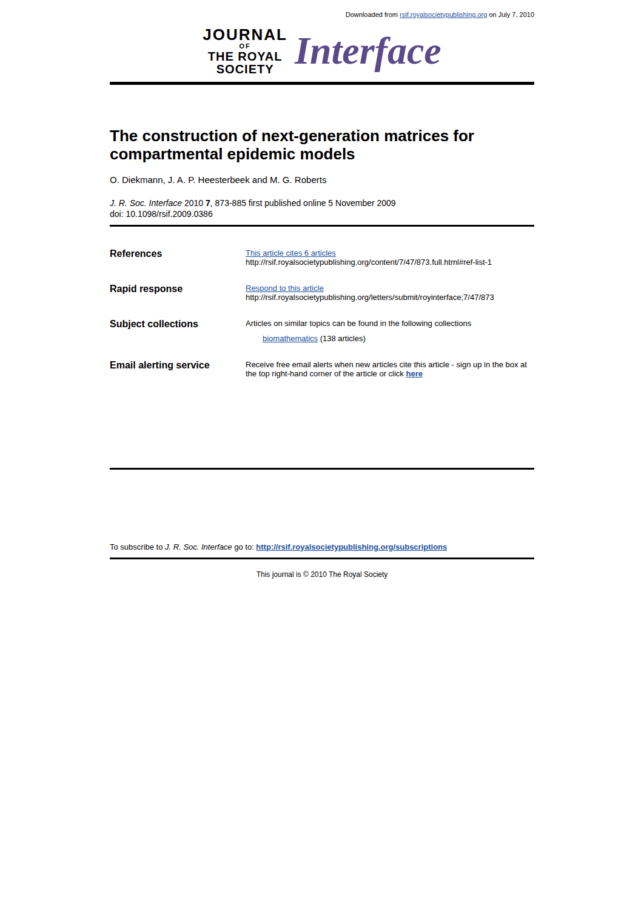Downloaded from rsif.royalsocietypublishing.org on July 7, 2010
| JOURNAL OF THE ROYAL SOCIETY | Interface |
The construction of next-generation matrices for compartmental epidemic models
O. Diekmann, J. A. P. Heesterbeek and M. G. Roberts
J. R. Soc. Interface 2010 7, 873-885 first published online 5 November 2009
doi: 10.1098/rsif.2009.0386
| References | This article cites 6 articles http://rsif.royalsocietypublishing.org/content/7/47/873.full.html#ref-list-1 |
| Rapid response | Respond to this article http://rsif.royalsocietypublishing.org/letters/submit/royinterface;7/47/873 |
| Subject collections | Articles on similar topics can be found in the following collections biomathematics (138 articles) |
| Email alerting service | Receive free email alerts when new articles cite this article - sign up in the box at the top right-hand corner of the article or click here |
To subscribe to J. R. Soc. Interface go to: http://rsif.royalsocietypublishing.org/subscriptions
This journal is © 2010 The Royal Society